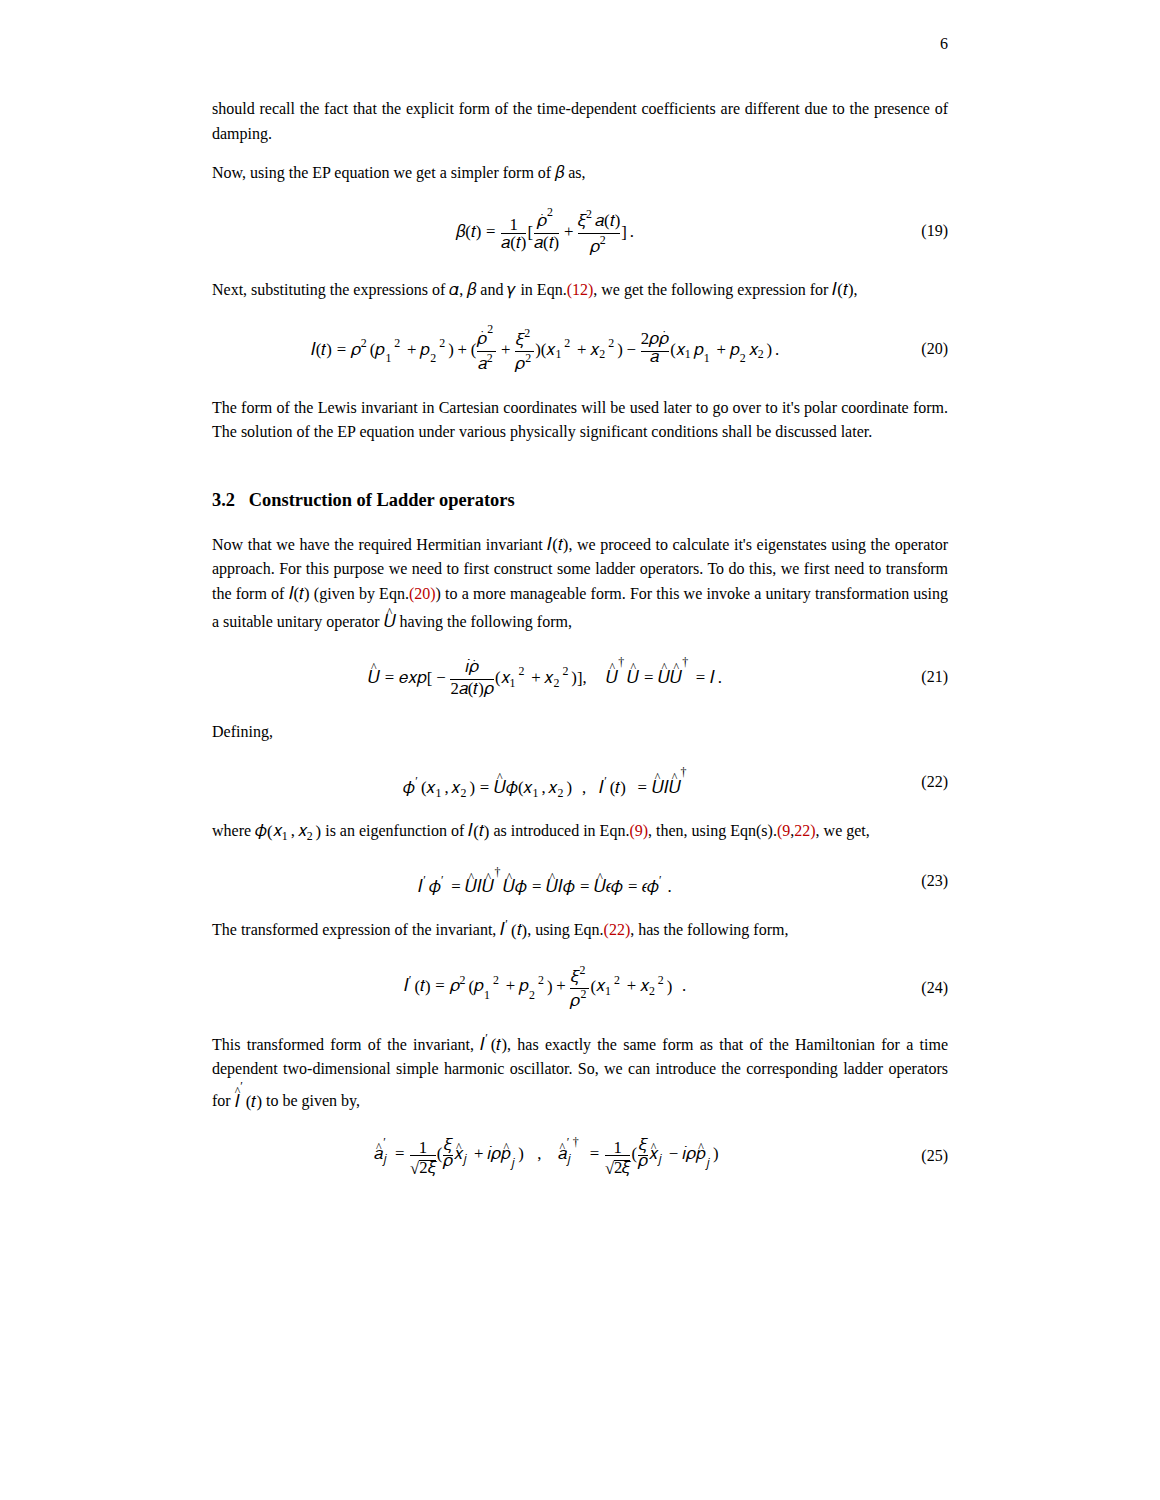6
should recall the fact that the explicit form of the time-dependent coefficients are different due to the presence of damping.
Now, using the EP equation we get a simpler form of β as,
β(t) = 1a(t) [ ρ˙2 a(t) + ξ2a(t) ρ2 ] .
(19)
Next, substituting the expressions of α, β and γ in Eqn.(12), we get the following expression for I(t),
I(t) = ρ2 (p12 + p22) + ( ρ˙2 a2 + ξ2 ρ2 ) (x12 + x22) − 2ρρ˙ a (x1p1 + p2x2) .
(20)
The form of the Lewis invariant in Cartesian coordinates will be used later to go over to it's polar coordinate form. The solution of the EP equation under various physically significant conditions shall be discussed later.
3.2 Construction of Ladder operators
Now that we have the required Hermitian invariant I(t), we proceed to calculate it's eigenstates using the operator approach. For this purpose we need to first construct some ladder operators. To do this, we first need to transform the form of I(t) (given by Eqn.(20)) to a more manageable form. For this we invoke a unitary transformation using a suitable unitary operator U^ having the following form,
U^ = exp [ − iρ˙ 2a(t)ρ (x12 + x22) ] , U^† U^ = U^ U^† = I .
(21)
Defining,
ϕ′ (x1,x2) = U^ ϕ (x1,x2) , I′(t) = U^ I U^†
(22)
where ϕ(x1,x2) is an eigenfunction of I(t) as introduced in Eqn.(9), then, using Eqn(s).(9,22), we get,
I′ ϕ′ = U^ I U^† U^ ϕ = U^ I ϕ = U^ ϵ ϕ = ϵ ϕ′ .
(23)
The transformed expression of the invariant, I′(t), using Eqn.(22), has the following form,
I′(t) = ρ2 (p12 + p22) + ξ2 ρ2 (x12 + x22) .
(24)
This transformed form of the invariant, I′(t), has exactly the same form as that of the Hamiltonian for a time dependent two-dimensional simple harmonic oscillator. So, we can introduce the corresponding ladder operators for I^′(t) to be given by,
a^j′ = 12ξ ( ξρ x^j + iρ p^j ) , a^j′† = 12ξ ( ξρ x^j − iρ p^j )
(25)